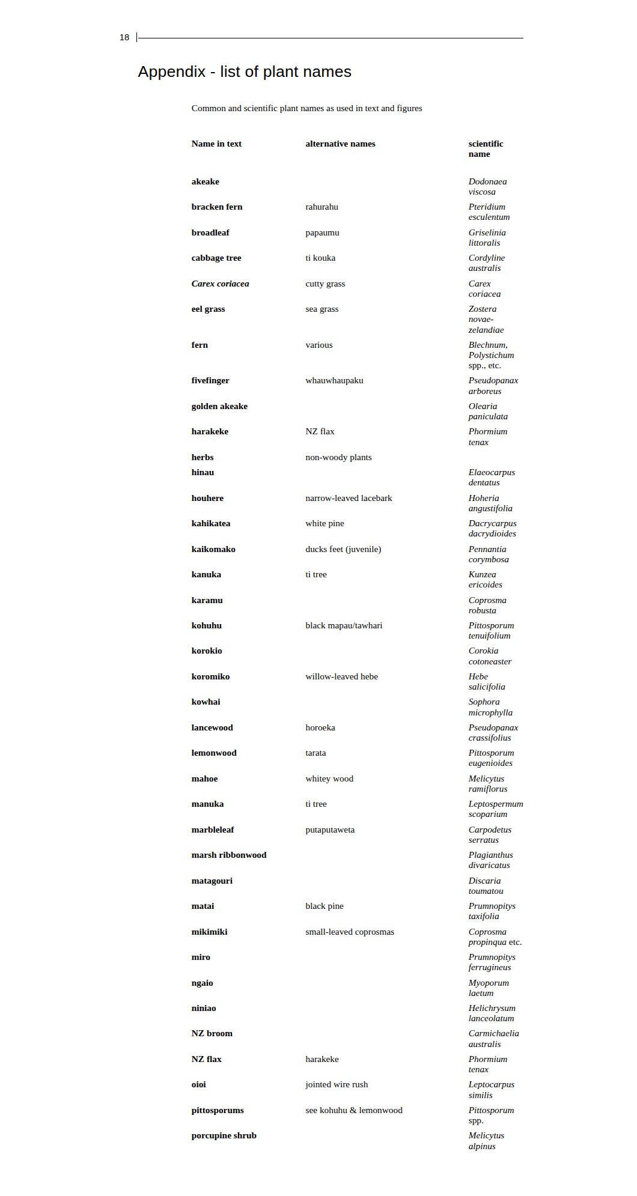18
Appendix - list of plant names
Common and scientific plant names as used in text and figures
| Name in text | alternative names | scientific name |
| akeake | | Dodonaea viscosa |
| bracken fern | rahurahu | Pteridium esculentum |
| broadleaf | papaumu | Griselinia littoralis |
| cabbage tree | ti kouka | Cordyline australis |
| Carex coriacea | cutty grass | Carex coriacea |
| eel grass | sea grass | Zostera novae-zelandiae |
| fern | various | Blechnum , Polystichum spp., etc. |
| fivefinger | whauwhaupaku | Pseudopanax arboreus |
| golden akeake | | Olearia paniculata |
| harakeke | NZ flax | Phormium tenax |
| herbs | non-woody plants | |
| hinau | | Elaeocarpus dentatus |
| houhere | narrow-leaved lacebark | Hoheria angustifolia |
| kahikatea | white pine | Dacrycarpus dacrydioides |
| kaikomako | ducks feet (juvenile) | Pennantia corymbosa |
| kanuka | ti tree | Kunzea ericoides |
| karamu | | Coprosma robusta |
| kohuhu | black mapau/tawhari | Pittosporum tenuifolium |
| korokio | | Corokia cotoneaster |
| koromiko | willow-leaved hebe | Hebe salicifolia |
| kowhai | | Sophora microphylla |
| lancewood | horoeka | Pseudopanax crassifolius |
| lemonwood | tarata | Pittosporum eugenioides |
| mahoe | whitey wood | Melicytus ramiflorus |
| manuka | ti tree | Leptospermum scoparium |
| marbleleaf | putaputaweta | Carpodetus serratus |
| marsh ribbonwood | | Plagianthus divaricatus |
| matagouri | | Discaria toumatou |
| matai | black pine | Prumnopitys taxifolia |
| mikimiki | small-leaved coprosmas | Coprosma propinqua etc. |
| miro | | Prumnopitys ferrugineus |
| ngaio | | Myoporum laetum |
| niniao | | Helichrysum lanceolatum |
| NZ broom | | Carmichaelia australis |
| NZ flax | harakeke | Phormium tenax |
| oioi | jointed wire rush | Leptocarpus similis |
| pittosporums | see kohuhu & lemonwood | Pittosporum spp. |
| porcupine shrub | | Melicytus alpinus |